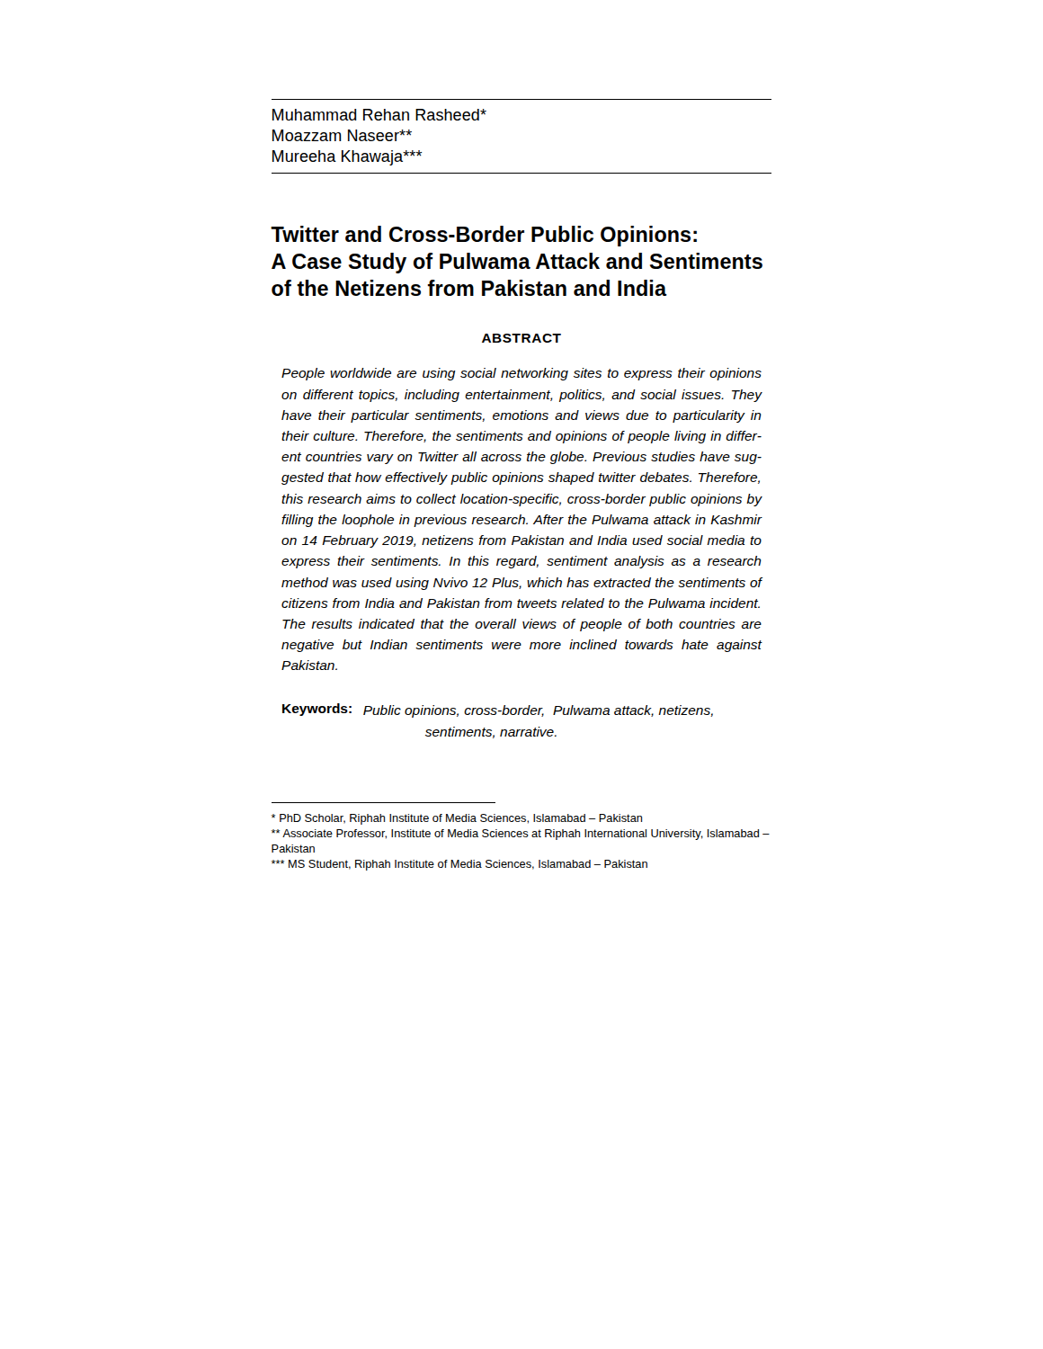Muhammad Rehan Rasheed*
Moazzam Naseer**
Mureeha Khawaja***
Twitter and Cross-Border Public Opinions:
A Case Study of Pulwama Attack and Sentiments of the Netizens from Pakistan and India
ABSTRACT
People worldwide are using social networking sites to express their opinions on different topics, including entertainment, politics, and social issues. They have their particular sentiments, emotions and views due to particularity in their culture. Therefore, the sentiments and opinions of people living in different countries vary on Twitter all across the globe. Previous studies have suggested that how effectively public opinions shaped twitter debates. Therefore, this research aims to collect location-specific, cross-border public opinions by filling the loophole in previous research. After the Pulwama attack in Kashmir on 14 February 2019, netizens from Pakistan and India used social media to express their sentiments. In this regard, sentiment analysis as a research method was used using Nvivo 12 Plus, which has extracted the sentiments of citizens from India and Pakistan from tweets related to the Pulwama incident. The results indicated that the overall views of people of both countries are negative but Indian sentiments were more inclined towards hate against Pakistan.
Keywords: Public opinions, cross-border, Pulwama attack, netizens, sentiments, narrative.
* PhD Scholar, Riphah Institute of Media Sciences, Islamabad – Pakistan
** Associate Professor, Institute of Media Sciences at Riphah International University, Islamabad – Pakistan
*** MS Student, Riphah Institute of Media Sciences, Islamabad – Pakistan